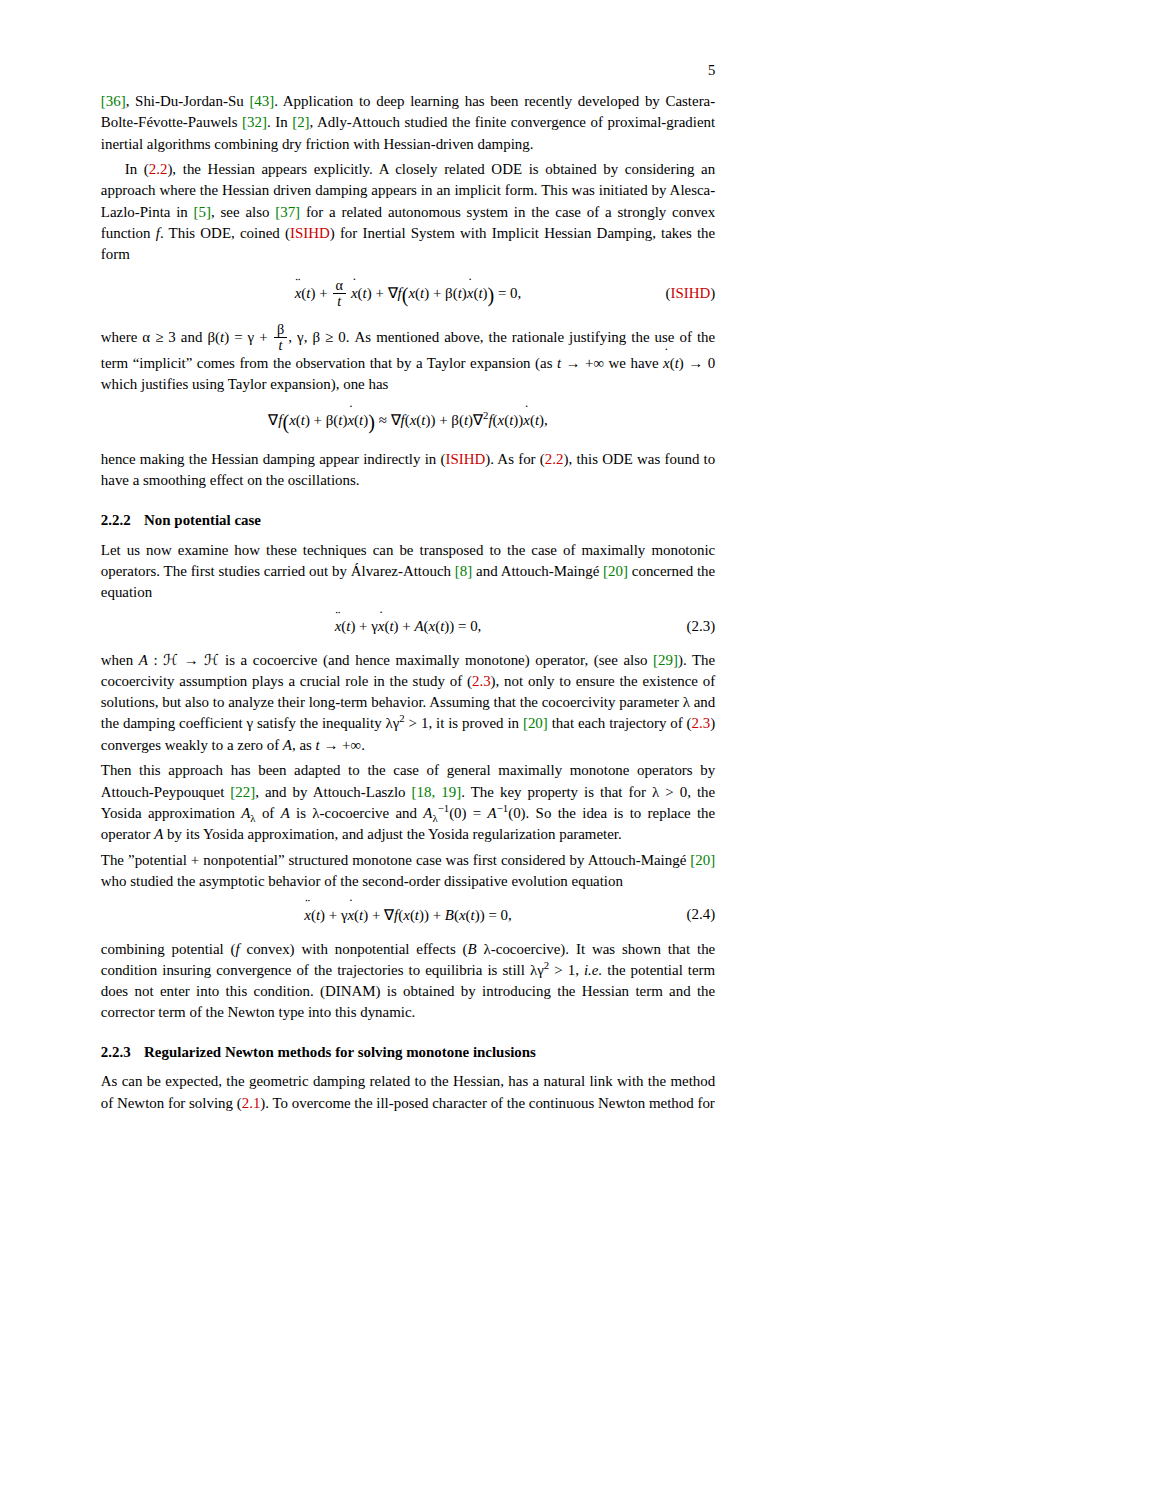5
[36], Shi-Du-Jordan-Su [43]. Application to deep learning has been recently developed by Castera-Bolte-Févotte-Pauwels [32]. In [2], Adly-Attouch studied the finite convergence of proximal-gradient inertial algorithms combining dry friction with Hessian-driven damping.
In (2.2), the Hessian appears explicitly. A closely related ODE is obtained by considering an approach where the Hessian driven damping appears in an implicit form. This was initiated by Alesca-Lazlo-Pinta in [5], see also [37] for a related autonomous system in the case of a strongly convex function f. This ODE, coined (ISIHD) for Inertial System with Implicit Hessian Damping, takes the form
x(t) + αt x(t) + ∇f(x(t) + β(t)x(t)) = 0, (ISIHD)
where α ≥ 3 and β(t) = γ + βt, γ, β ≥ 0. As mentioned above, the rationale justifying the use of the term “implicit” comes from the observation that by a Taylor expansion (as t → +∞ we have x(t) → 0 which justifies using Taylor expansion), one has
∇f(x(t) + β(t)x(t)) ≈ ∇f(x(t)) + β(t)∇2f(x(t))x(t),
hence making the Hessian damping appear indirectly in (ISIHD). As for (2.2), this ODE was found to have a smoothing effect on the oscillations.
2.2.2 Non potential case
Let us now examine how these techniques can be transposed to the case of maximally monotonic operators. The first studies carried out by Álvarez-Attouch [8] and Attouch-Maingé [20] concerned the equation
x(t) + γx(t) + A(x(t)) = 0, (2.3)
when A : ℋ → ℋ is a cocoercive (and hence maximally monotone) operator, (see also [29]). The cocoercivity assumption plays a crucial role in the study of (2.3), not only to ensure the existence of solutions, but also to analyze their long-term behavior. Assuming that the cocoercivity parameter λ and the damping coefficient γ satisfy the inequality λγ2 > 1, it is proved in [20] that each trajectory of (2.3) converges weakly to a zero of A, as t → +∞.
Then this approach has been adapted to the case of general maximally monotone operators by Attouch-Peypouquet [22], and by Attouch-Laszlo [18, 19]. The key property is that for λ > 0, the Yosida approximation Aλ of A is λ-cocoercive and Aλ−1(0) = A−1(0). So the idea is to replace the operator A by its Yosida approximation, and adjust the Yosida regularization parameter.
The ”potential + nonpotential” structured monotone case was first considered by Attouch-Maingé [20] who studied the asymptotic behavior of the second-order dissipative evolution equation
x(t) + γx(t) + ∇f(x(t)) + B(x(t)) = 0, (2.4)
combining potential (f convex) with nonpotential effects (B λ-cocoercive). It was shown that the condition insuring convergence of the trajectories to equilibria is still λγ2 > 1, i.e. the potential term does not enter into this condition. (DINAM) is obtained by introducing the Hessian term and the corrector term of the Newton type into this dynamic.
2.2.3 Regularized Newton methods for solving monotone inclusions
As can be expected, the geometric damping related to the Hessian, has a natural link with the method of Newton for solving (2.1). To overcome the ill-posed character of the continuous Newton method for